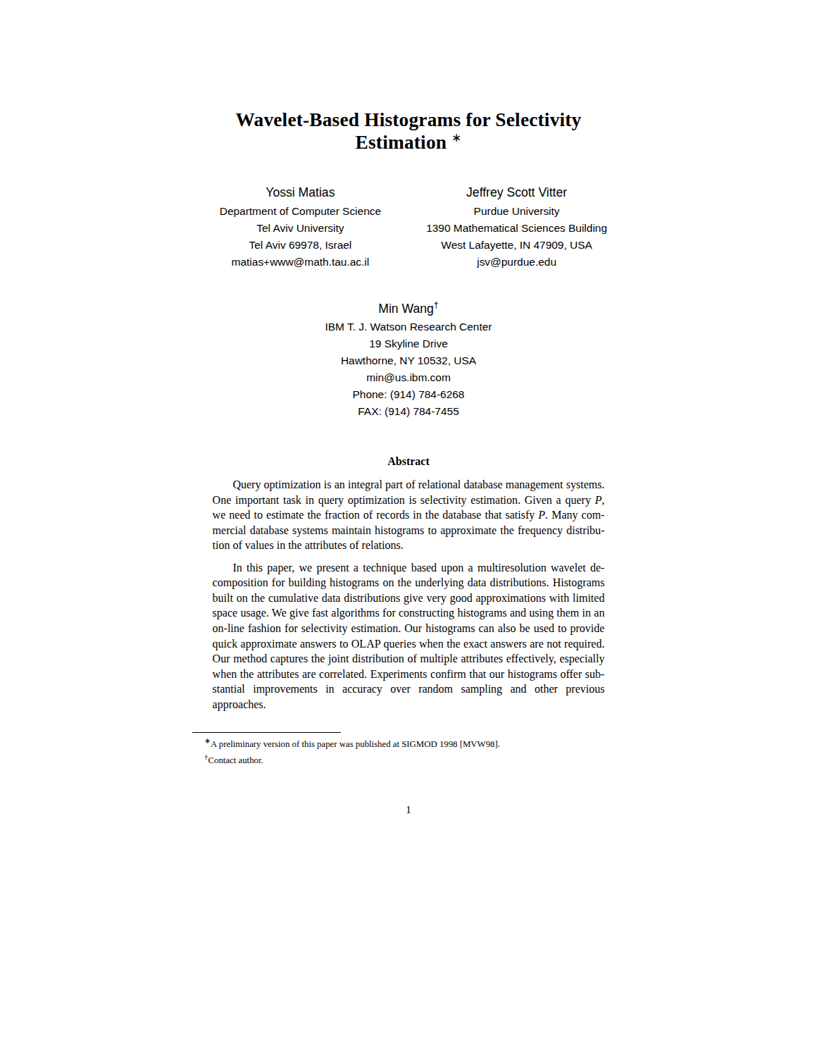Wavelet-Based Histograms for Selectivity Estimation ∗
| Yossi Matias Department of Computer Science Tel Aviv University Tel Aviv 69978, Israel matias+www@math.tau.ac.il | Jeffrey Scott Vitter Purdue University 1390 Mathematical Sciences Building West Lafayette, IN 47909, USA jsv@purdue.edu |
Min Wang†
IBM T. J. Watson Research Center
19 Skyline Drive
Hawthorne, NY 10532, USA
min@us.ibm.com
Phone: (914) 784-6268
FAX: (914) 784-7455
Abstract
Query optimization is an integral part of relational database management systems. One important task in query optimization is selectivity estimation. Given a query P, we need to estimate the fraction of records in the database that satisfy P. Many commercial database systems maintain histograms to approximate the frequency distribution of values in the attributes of relations.
In this paper, we present a technique based upon a multiresolution wavelet decomposition for building histograms on the underlying data distributions. Histograms built on the cumulative data distributions give very good approximations with limited space usage. We give fast algorithms for constructing histograms and using them in an on-line fashion for selectivity estimation. Our histograms can also be used to provide quick approximate answers to OLAP queries when the exact answers are not required. Our method captures the joint distribution of multiple attributes effectively, especially when the attributes are correlated. Experiments confirm that our histograms offer substantial improvements in accuracy over random sampling and other previous approaches.
∗A preliminary version of this paper was published at SIGMOD 1998 [MVW98].
†Contact author.
1